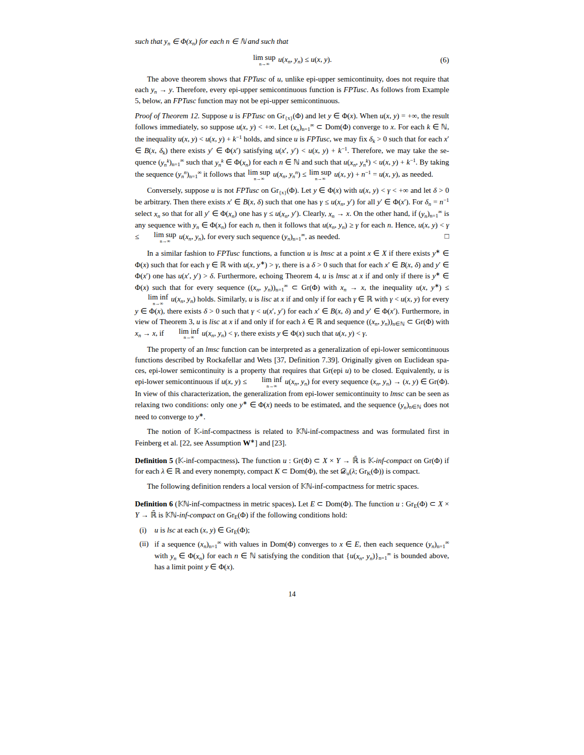such that yn ∈ Φ(xn) for each n ∈ ℕ and such that
lim sup n→∞ u(xn, yn) ≤ u(x, y). (6)
The above theorem shows that FPTusc of u, unlike epi-upper semicontinuity, does not require that each yn → y. Therefore, every epi-upper semicontinuous function is FPTusc. As follows from Example 5, below, an FPTusc function may not be epi-upper semicontinuous.
Proof of Theorem 12. Suppose u is FPTusc on Gr{x}(Φ) and let y ∈ Φ(x). When u(x, y) = +∞, the result follows immediately, so suppose u(x, y) < +∞. Let (xn)n=1∞ ⊂ Dom(Φ) converge to x. For each k ∈ ℕ, the inequality u(x, y) < u(x, y) + k−1 holds, and since u is FPTusc, we may fix δk > 0 such that for each x′ ∈ B(x, δk) there exists y′ ∈ Φ(x′) satisfying u(x′, y′) < u(x, y) + k−1. Therefore, we may take the sequence (ynk)n=1∞ such that ynk ∈ Φ(xn) for each n ∈ ℕ and such that u(xn, ynk) < u(x, y) + k−1. By taking the sequence (ynn)n=1∞ it follows that lim sup n→∞ u(xn, ynn) ≤ lim sup n→∞ u(x, y) + n−1 = u(x, y), as needed.
Conversely, suppose u is not FPTusc on Gr{x}(Φ). Let y ∈ Φ(x) with u(x, y) < γ < +∞ and let δ > 0 be arbitrary. Then there exists x′ ∈ B(x, δ) such that one has γ ≤ u(xn, y′) for all y′ ∈ Φ(x′). For δn = n−1 select xn so that for all y′ ∈ Φ(xn) one has γ ≤ u(xn, y′). Clearly, xn → x. On the other hand, if (yn)n=1∞ is any sequence with yn ∈ Φ(xn) for each n, then it follows that u(xn, yn) ≥ γ for each n. Hence, u(x, y) < γ ≤ lim sup n→∞ u(xn, yn), for every such sequence (yn)n=1∞, as needed. □
In a similar fashion to FPTusc functions, a function u is lmsc at a point x ∈ X if there exists y∗ ∈ Φ(x) such that for each γ ∈ ℝ with u(x, y∗) > γ, there is a δ > 0 such that for each x′ ∈ B(x, δ) and y′ ∈ Φ(x′) one has u(x′, y′) > δ. Furthermore, echoing Theorem 4, u is lmsc at x if and only if there is y∗ ∈ Φ(x) such that for every sequence ((xn, yn))n=1∞ ⊂ Gr(Φ) with xn → x, the inequality u(x, y∗) ≤ lim inf n→∞ u(xn, yn) holds. Similarly, u is lisc at x if and only if for each γ ∈ ℝ with γ < u(x, y) for every y ∈ Φ(x), there exists δ > 0 such that γ < u(x′, y′) for each x′ ∈ B(x, δ) and y′ ∈ Φ(x′). Furthermore, in view of Theorem 3, u is lisc at x if and only if for each λ ∈ ℝ and sequence ((xn, yn))n∈ℕ ⊂ Gr(Φ) with xn → x, if lim inf n→∞ u(xn, yn) < γ, there exists y ∈ Φ(x) such that u(x, y) < γ.
The property of an lmsc function can be interpreted as a generalization of epi-lower semicontinuous functions described by Rockafellar and Wets [37, Definition 7.39]. Originally given on Euclidean spaces, epi-lower semicontinuity is a property that requires that Gr(epi u) to be closed. Equivalently, u is epi-lower semicontinuous if u(x, y) ≤ lim inf n→∞ u(xn, yn) for every sequence (xn, yn) → (x, y) ∈ Gr(Φ). In view of this characterization, the generalization from epi-lower semicontinuity to lmsc can be seen as relaxing two conditions: only one y∗ ∈ Φ(x) needs to be estimated, and the sequence (yn)n∈ℕ does not need to converge to y∗.
The notion of 𝕂-inf-compactness is related to 𝕂ℕ-inf-compactness and was formulated first in Feinberg et al. [22, see Assumption W∗] and [23].
Definition 5 (𝕂-inf-compactness). The function u : Gr(Φ) ⊂ X × Y → ℝ̄ is 𝕂-inf-compact on Gr(Φ) if for each λ ∈ ℝ and every nonempty, compact K ⊂ Dom(Φ), the set 𝒟u(λ; GrK(Φ)) is compact.
The following definition renders a local version of 𝕂ℕ-inf-compactness for metric spaces.
Definition 6 (𝕂ℕ-inf-compactness in metric spaces). Let E ⊂ Dom(Φ). The function u : GrE(Φ) ⊂ X × Y → ℝ̄ is 𝕂ℕ-inf-compact on GrE(Φ) if the following conditions hold:
(i) u is lsc at each (x, y) ∈ GrE(Φ);
(ii) if a sequence (xn)n=1∞ with values in Dom(Φ) converges to x ∈ E, then each sequence (yn)n=1∞ with yn ∈ Φ(xn) for each n ∈ ℕ satisfying the condition that {u(xn, yn)}n=1∞ is bounded above, has a limit point y ∈ Φ(x).
14